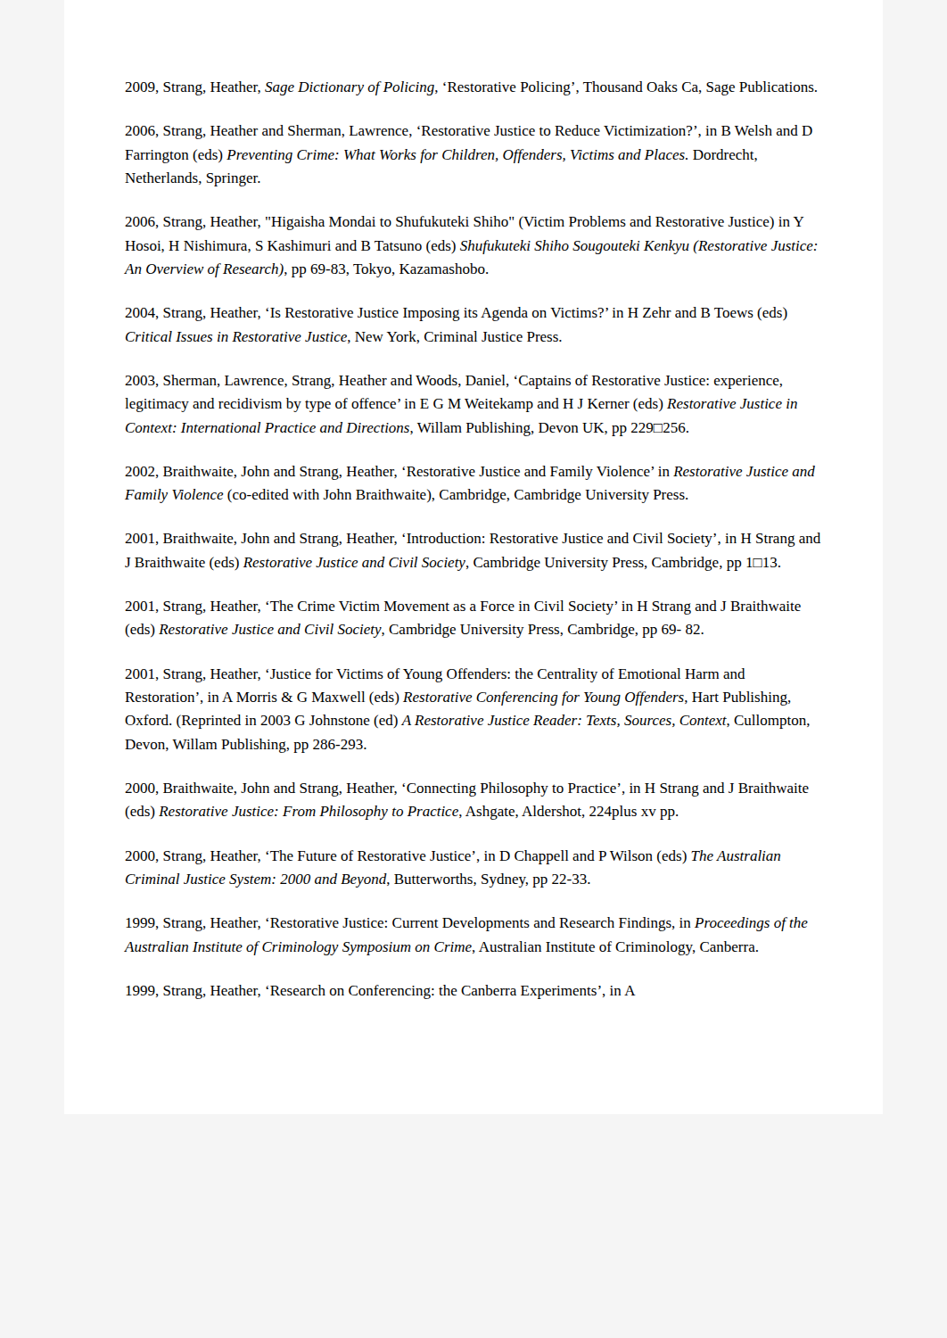2009, Strang, Heather, Sage Dictionary of Policing, ‘Restorative Policing’, Thousand Oaks Ca, Sage Publications.
2006, Strang, Heather and Sherman, Lawrence, ‘Restorative Justice to Reduce Victimization?’, in B Welsh and D Farrington (eds) Preventing Crime: What Works for Children, Offenders, Victims and Places. Dordrecht, Netherlands, Springer.
2006, Strang, Heather, "Higaisha Mondai to Shufukuteki Shiho" (Victim Problems and Restorative Justice) in Y Hosoi, H Nishimura, S Kashimuri and B Tatsuno (eds) Shufukuteki Shiho Sougouteki Kenkyu (Restorative Justice: An Overview of Research), pp 69-83, Tokyo, Kazamashobo.
2004, Strang, Heather, ‘Is Restorative Justice Imposing its Agenda on Victims?’ in H Zehr and B Toews (eds) Critical Issues in Restorative Justice, New York, Criminal Justice Press.
2003, Sherman, Lawrence, Strang, Heather and Woods, Daniel, ‘Captains of Restorative Justice: experience, legitimacy and recidivism by type of offence’ in E G M Weitekamp and H J Kerner (eds) Restorative Justice in Context: International Practice and Directions, Willam Publishing, Devon UK, pp 229□256.
2002, Braithwaite, John and Strang, Heather, ‘Restorative Justice and Family Violence’ in Restorative Justice and Family Violence (co-edited with John Braithwaite), Cambridge, Cambridge University Press.
2001, Braithwaite, John and Strang, Heather, ‘Introduction: Restorative Justice and Civil Society’, in H Strang and J Braithwaite (eds) Restorative Justice and Civil Society, Cambridge University Press, Cambridge, pp 1□13.
2001, Strang, Heather, ‘The Crime Victim Movement as a Force in Civil Society’ in H Strang and J Braithwaite (eds) Restorative Justice and Civil Society, Cambridge University Press, Cambridge, pp 69- 82.
2001, Strang, Heather, ‘Justice for Victims of Young Offenders: the Centrality of Emotional Harm and Restoration’, in A Morris & G Maxwell (eds) Restorative Conferencing for Young Offenders, Hart Publishing, Oxford. (Reprinted in 2003 G Johnstone (ed) A Restorative Justice Reader: Texts, Sources, Context, Cullompton, Devon, Willam Publishing, pp 286-293.
2000, Braithwaite, John and Strang, Heather, ‘Connecting Philosophy to Practice’, in H Strang and J Braithwaite (eds) Restorative Justice: From Philosophy to Practice, Ashgate, Aldershot, 224plus xv pp.
2000, Strang, Heather, ‘The Future of Restorative Justice’, in D Chappell and P Wilson (eds) The Australian Criminal Justice System: 2000 and Beyond, Butterworths, Sydney, pp 22-33.
1999, Strang, Heather, ‘Restorative Justice: Current Developments and Research Findings, in Proceedings of the Australian Institute of Criminology Symposium on Crime, Australian Institute of Criminology, Canberra.
1999, Strang, Heather, ‘Research on Conferencing: the Canberra Experiments’, in A